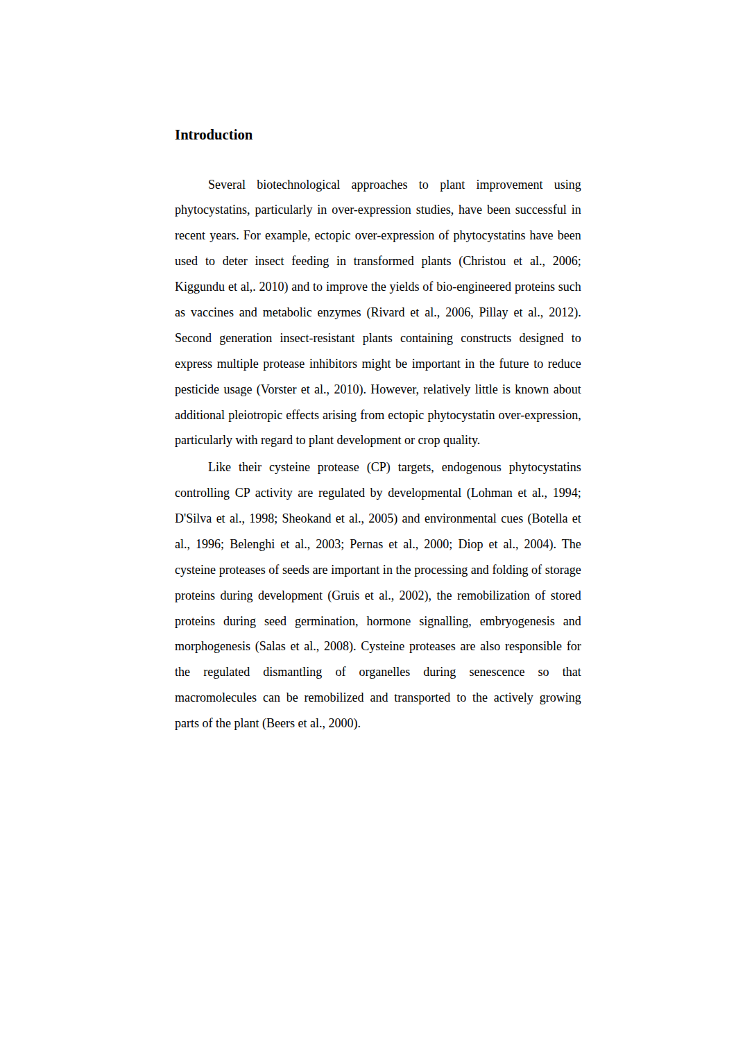Introduction
Several biotechnological approaches to plant improvement using phytocystatins, particularly in over-expression studies, have been successful in recent years. For example, ectopic over-expression of phytocystatins have been used to deter insect feeding in transformed plants (Christou et al., 2006; Kiggundu et al,. 2010) and to improve the yields of bio-engineered proteins such as vaccines and metabolic enzymes (Rivard et al., 2006, Pillay et al., 2012). Second generation insect-resistant plants containing constructs designed to express multiple protease inhibitors might be important in the future to reduce pesticide usage (Vorster et al., 2010). However, relatively little is known about additional pleiotropic effects arising from ectopic phytocystatin over-expression, particularly with regard to plant development or crop quality.
Like their cysteine protease (CP) targets, endogenous phytocystatins controlling CP activity are regulated by developmental (Lohman et al., 1994; D'Silva et al., 1998; Sheokand et al., 2005) and environmental cues (Botella et al., 1996; Belenghi et al., 2003; Pernas et al., 2000; Diop et al., 2004). The cysteine proteases of seeds are important in the processing and folding of storage proteins during development (Gruis et al., 2002), the remobilization of stored proteins during seed germination, hormone signalling, embryogenesis and morphogenesis (Salas et al., 2008). Cysteine proteases are also responsible for the regulated dismantling of organelles during senescence so that macromolecules can be remobilized and transported to the actively growing parts of the plant (Beers et al., 2000).